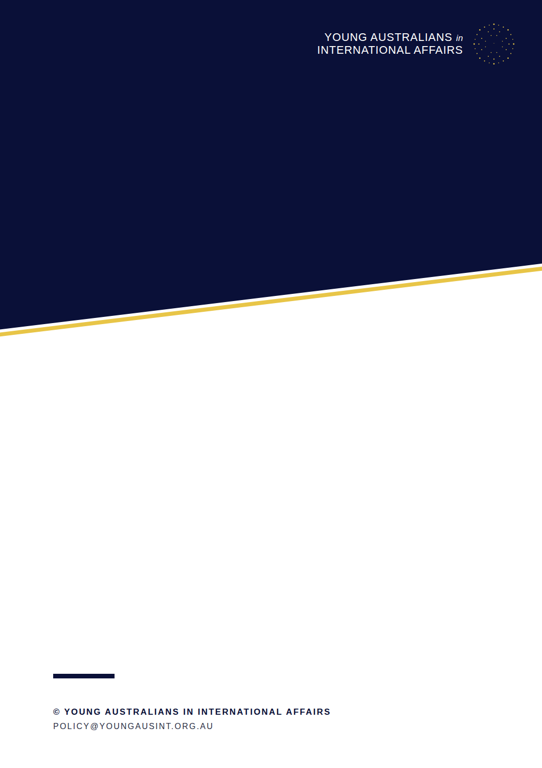Young Australians in
International Affairs
© Young Australians in International Affairs
policy@youngausint.org.au